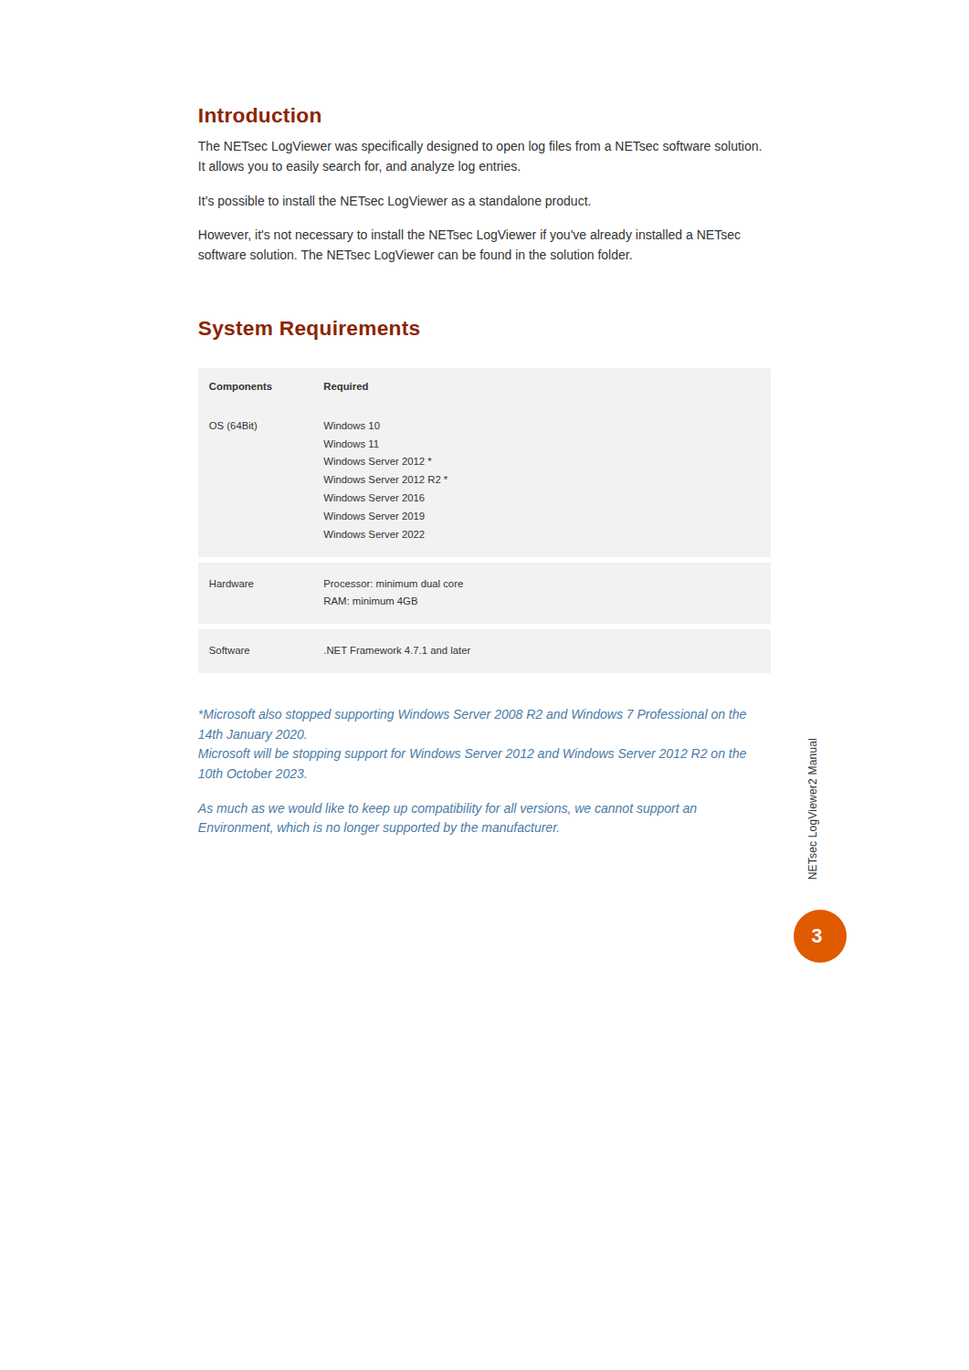Introduction
The NETsec LogViewer was specifically designed to open log files from a NETsec software solution. It allows you to easily search for, and analyze log entries.
It’s possible to install the NETsec LogViewer as a standalone product.
However, it's not necessary to install the NETsec LogViewer if you've already installed a NETsec software solution. The NETsec LogViewer can be found in the solution folder.
System Requirements
| Components | Required |
| --- | --- |
| OS (64Bit) | Windows 10 Windows 11 Windows Server 2012 * Windows Server 2012 R2 * Windows Server 2016 Windows Server 2019 Windows Server 2022 |
| Hardware | Processor: minimum dual core RAM: minimum 4GB |
| Software | .NET Framework 4.7.1 and later |
*Microsoft also stopped supporting Windows Server 2008 R2 and Windows 7 Professional on the 14th January 2020.
Microsoft will be stopping support for Windows Server 2012 and Windows Server 2012 R2 on the 10th October 2023.
As much as we would like to keep up compatibility for all versions, we cannot support an Environment, which is no longer supported by the manufacturer.
NETsec LogViewer2 Manual
3